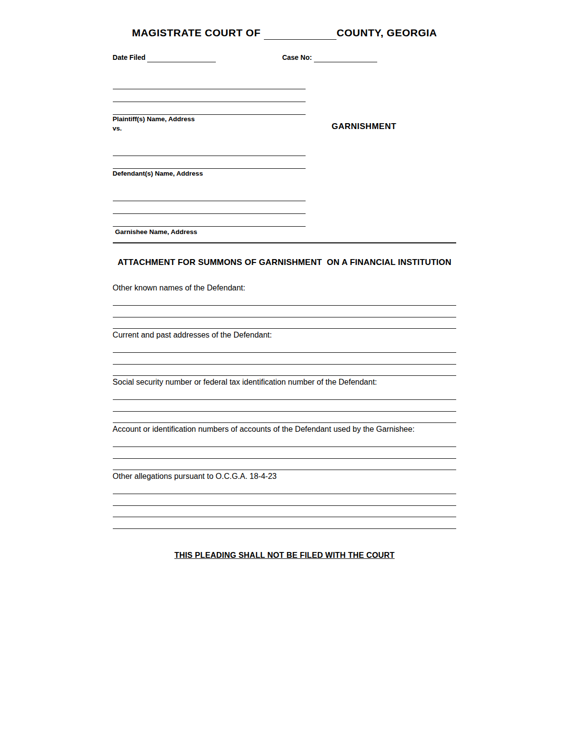MAGISTRATE COURT OF COUNTY, GEORGIA
Date Filed
Case No:
Plaintiff(s) Name, Address vs.
Defendant(s) Name, Address
Garnishee Name, Address
GARNISHMENT
ATTACHMENT FOR SUMMONS OF GARNISHMENT ON A FINANCIAL INSTITUTION
Other known names of the Defendant:
Current and past addresses of the Defendant:
Social security number or federal tax identification number of the Defendant:
Account or identification numbers of accounts of the Defendant used by the Garnishee:
Other allegations pursuant to O.C.G.A. 18-4-23
THIS PLEADING SHALL NOT BE FILED WITH THE COURT